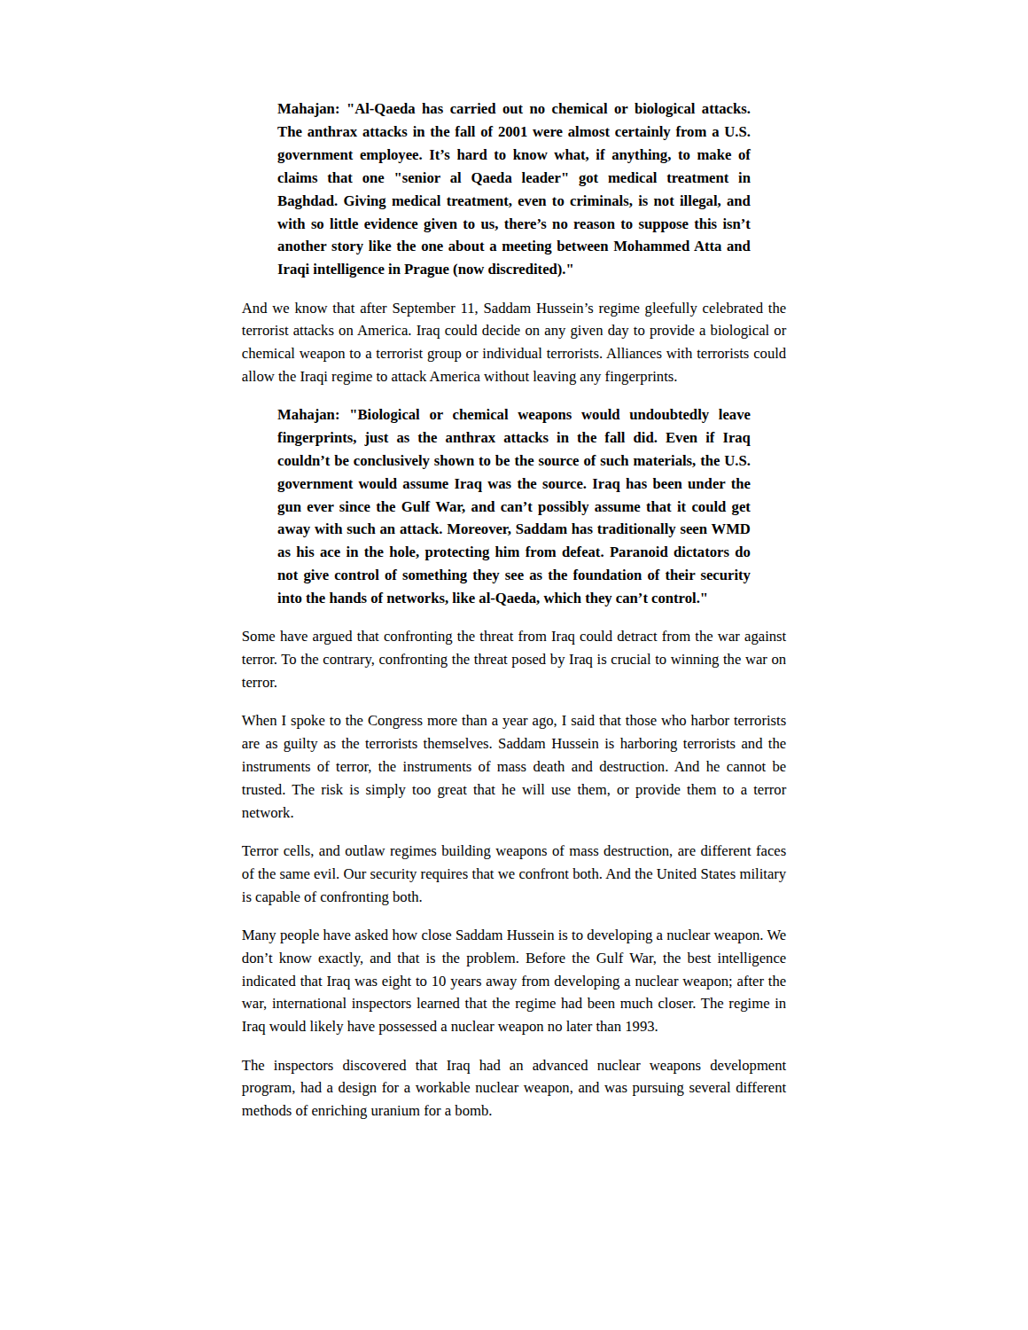Mahajan: "Al-Qaeda has carried out no chemical or biological attacks. The anthrax attacks in the fall of 2001 were almost certainly from a U.S. government employee. It’s hard to know what, if anything, to make of claims that one "senior al Qaeda leader" got medical treatment in Baghdad. Giving medical treatment, even to criminals, is not illegal, and with so little evidence given to us, there’s no reason to suppose this isn’t another story like the one about a meeting between Mohammed Atta and Iraqi intelligence in Prague (now discredited)."
And we know that after September 11, Saddam Hussein’s regime gleefully celebrated the terrorist attacks on America. Iraq could decide on any given day to provide a biological or chemical weapon to a terrorist group or individual terrorists. Alliances with terrorists could allow the Iraqi regime to attack America without leaving any fingerprints.
Mahajan: "Biological or chemical weapons would undoubtedly leave fingerprints, just as the anthrax attacks in the fall did. Even if Iraq couldn’t be conclusively shown to be the source of such materials, the U.S. government would assume Iraq was the source. Iraq has been under the gun ever since the Gulf War, and can’t possibly assume that it could get away with such an attack. Moreover, Saddam has traditionally seen WMD as his ace in the hole, protecting him from defeat. Paranoid dictators do not give control of something they see as the foundation of their security into the hands of networks, like al-Qaeda, which they can’t control."
Some have argued that confronting the threat from Iraq could detract from the war against terror. To the contrary, confronting the threat posed by Iraq is crucial to winning the war on terror.
When I spoke to the Congress more than a year ago, I said that those who harbor terrorists are as guilty as the terrorists themselves. Saddam Hussein is harboring terrorists and the instruments of terror, the instruments of mass death and destruction. And he cannot be trusted. The risk is simply too great that he will use them, or provide them to a terror network.
Terror cells, and outlaw regimes building weapons of mass destruction, are different faces of the same evil. Our security requires that we confront both. And the United States military is capable of confronting both.
Many people have asked how close Saddam Hussein is to developing a nuclear weapon. We don’t know exactly, and that is the problem. Before the Gulf War, the best intelligence indicated that Iraq was eight to 10 years away from developing a nuclear weapon; after the war, international inspectors learned that the regime had been much closer. The regime in Iraq would likely have possessed a nuclear weapon no later than 1993.
The inspectors discovered that Iraq had an advanced nuclear weapons development program, had a design for a workable nuclear weapon, and was pursuing several different methods of enriching uranium for a bomb.